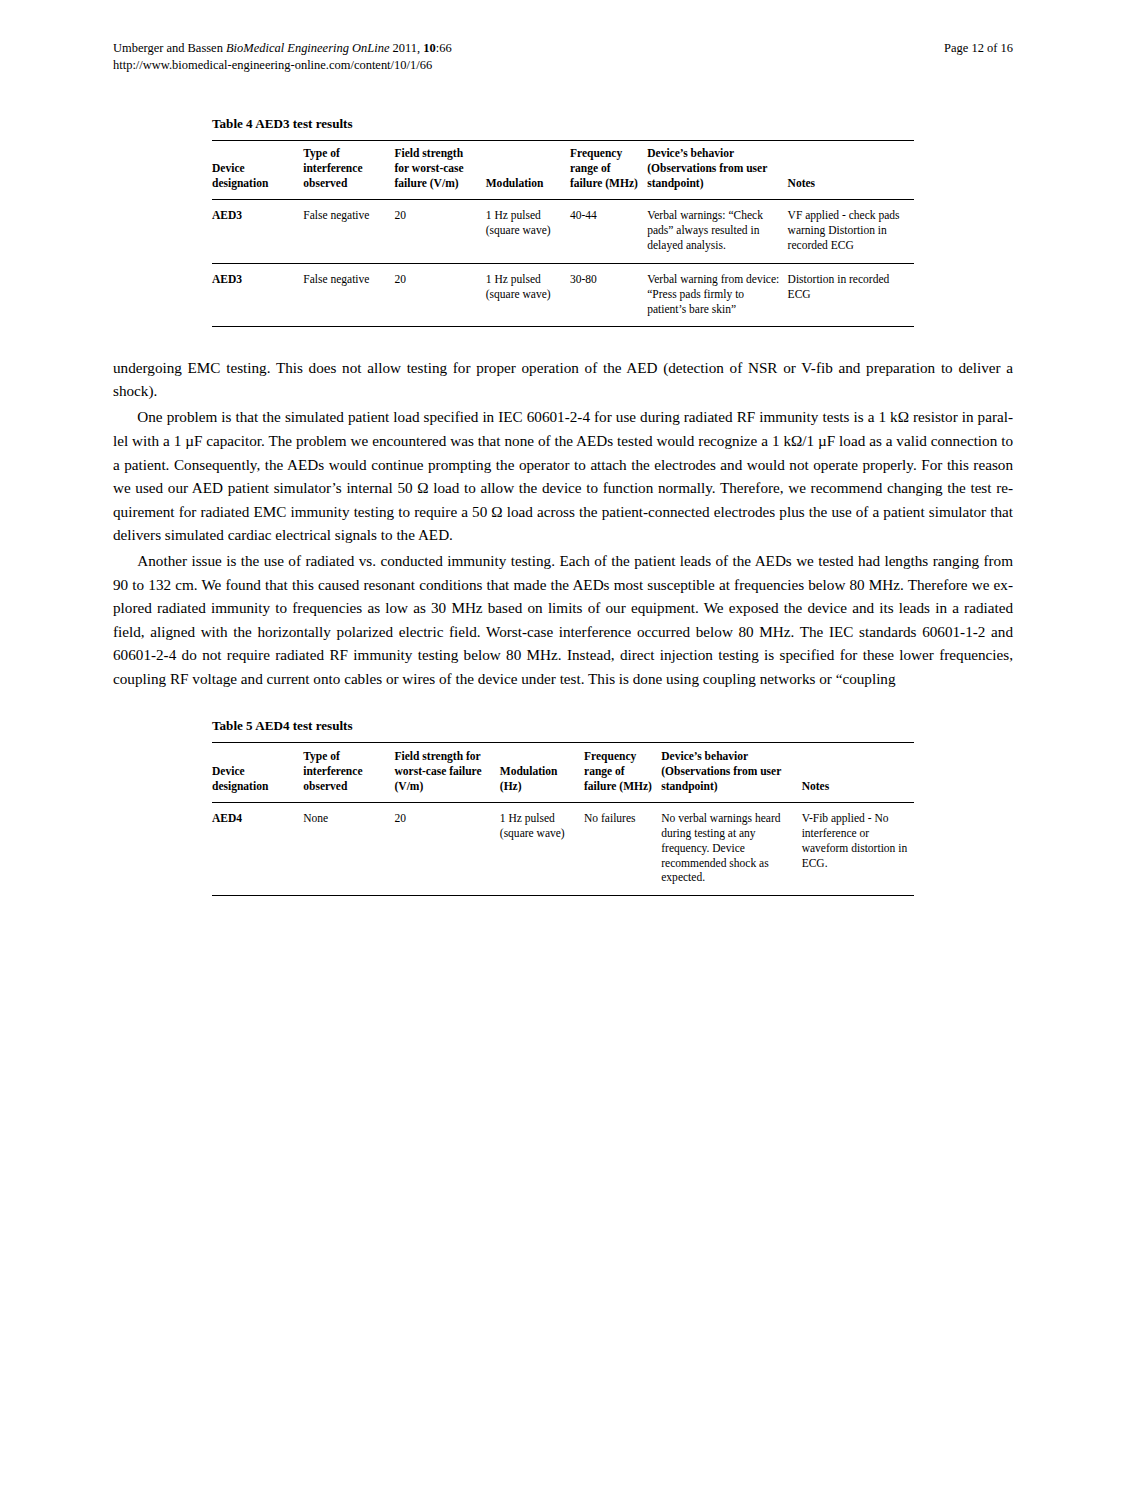Umberger and Bassen BioMedical Engineering OnLine 2011, 10:66
http://www.biomedical-engineering-online.com/content/10/1/66
Page 12 of 16
Table 4 AED3 test results
| Device designation | Type of interference observed | Field strength for worst-case failure (V/m) | Modulation | Frequency range of failure (MHz) | Device’s behavior (Observations from user standpoint) | Notes |
| --- | --- | --- | --- | --- | --- | --- |
| AED3 | False negative | 20 | 1 Hz pulsed (square wave) | 40-44 | Verbal warnings: “Check pads” always resulted in delayed analysis. | VF applied - check pads warning Distortion in recorded ECG |
| AED3 | False negative | 20 | 1 Hz pulsed (square wave) | 30-80 | Verbal warning from device: “Press pads firmly to patient’s bare skin” | Distortion in recorded ECG |
undergoing EMC testing. This does not allow testing for proper operation of the AED (detection of NSR or V-fib and preparation to deliver a shock).
One problem is that the simulated patient load specified in IEC 60601-2-4 for use during radiated RF immunity tests is a 1 kΩ resistor in parallel with a 1 µF capacitor. The problem we encountered was that none of the AEDs tested would recognize a 1 kΩ/1 µF load as a valid connection to a patient. Consequently, the AEDs would continue prompting the operator to attach the electrodes and would not operate properly. For this reason we used our AED patient simulator’s internal 50 Ω load to allow the device to function normally. Therefore, we recommend changing the test requirement for radiated EMC immunity testing to require a 50 Ω load across the patient-connected electrodes plus the use of a patient simulator that delivers simulated cardiac electrical signals to the AED.
Another issue is the use of radiated vs. conducted immunity testing. Each of the patient leads of the AEDs we tested had lengths ranging from 90 to 132 cm. We found that this caused resonant conditions that made the AEDs most susceptible at frequencies below 80 MHz. Therefore we explored radiated immunity to frequencies as low as 30 MHz based on limits of our equipment. We exposed the device and its leads in a radiated field, aligned with the horizontally polarized electric field. Worst-case interference occurred below 80 MHz. The IEC standards 60601-1-2 and 60601-2-4 do not require radiated RF immunity testing below 80 MHz. Instead, direct injection testing is specified for these lower frequencies, coupling RF voltage and current onto cables or wires of the device under test. This is done using coupling networks or “coupling
Table 5 AED4 test results
| Device designation | Type of interference observed | Field strength for worst-case failure (V/m) | Modulation (Hz) | Frequency range of failure (MHz) | Device’s behavior (Observations from user standpoint) | Notes |
| --- | --- | --- | --- | --- | --- | --- |
| AED4 | None | 20 | 1 Hz pulsed (square wave) | No failures | No verbal warnings heard during testing at any frequency. Device recommended shock as expected. | V-Fib applied - No interference or waveform distortion in ECG. |